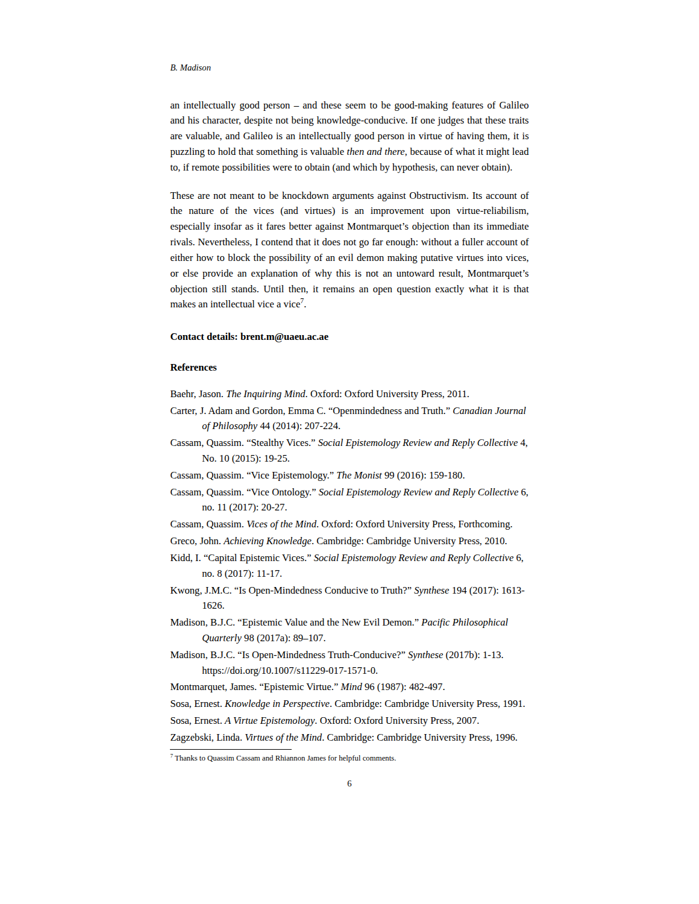B. Madison
an intellectually good person – and these seem to be good-making features of Galileo and his character, despite not being knowledge-conducive. If one judges that these traits are valuable, and Galileo is an intellectually good person in virtue of having them, it is puzzling to hold that something is valuable then and there, because of what it might lead to, if remote possibilities were to obtain (and which by hypothesis, can never obtain).
These are not meant to be knockdown arguments against Obstructivism. Its account of the nature of the vices (and virtues) is an improvement upon virtue-reliabilism, especially insofar as it fares better against Montmarquet’s objection than its immediate rivals. Nevertheless, I contend that it does not go far enough: without a fuller account of either how to block the possibility of an evil demon making putative virtues into vices, or else provide an explanation of why this is not an untoward result, Montmarquet’s objection still stands. Until then, it remains an open question exactly what it is that makes an intellectual vice a vice7.
Contact details: brent.m@uaeu.ac.ae
References
Baehr, Jason. The Inquiring Mind. Oxford: Oxford University Press, 2011.
Carter, J. Adam and Gordon, Emma C. “Openmindedness and Truth.” Canadian Journal of Philosophy 44 (2014): 207-224.
Cassam, Quassim. “Stealthy Vices.” Social Epistemology Review and Reply Collective 4, No. 10 (2015): 19-25.
Cassam, Quassim. “Vice Epistemology.” The Monist 99 (2016): 159-180.
Cassam, Quassim. “Vice Ontology.” Social Epistemology Review and Reply Collective 6, no. 11 (2017): 20-27.
Cassam, Quassim. Vices of the Mind. Oxford: Oxford University Press, Forthcoming.
Greco, John. Achieving Knowledge. Cambridge: Cambridge University Press, 2010.
Kidd, I. “Capital Epistemic Vices.” Social Epistemology Review and Reply Collective 6, no. 8 (2017): 11-17.
Kwong, J.M.C. “Is Open-Mindedness Conducive to Truth?” Synthese 194 (2017): 1613-1626.
Madison, B.J.C. “Epistemic Value and the New Evil Demon.” Pacific Philosophical Quarterly 98 (2017a): 89–107.
Madison, B.J.C. “Is Open-Mindedness Truth-Conducive?” Synthese (2017b): 1-13. https://doi.org/10.1007/s11229-017-1571-0.
Montmarquet, James. “Epistemic Virtue.” Mind 96 (1987): 482-497.
Sosa, Ernest. Knowledge in Perspective. Cambridge: Cambridge University Press, 1991.
Sosa, Ernest. A Virtue Epistemology. Oxford: Oxford University Press, 2007.
Zagzebski, Linda. Virtues of the Mind. Cambridge: Cambridge University Press, 1996.
7 Thanks to Quassim Cassam and Rhiannon James for helpful comments.
6